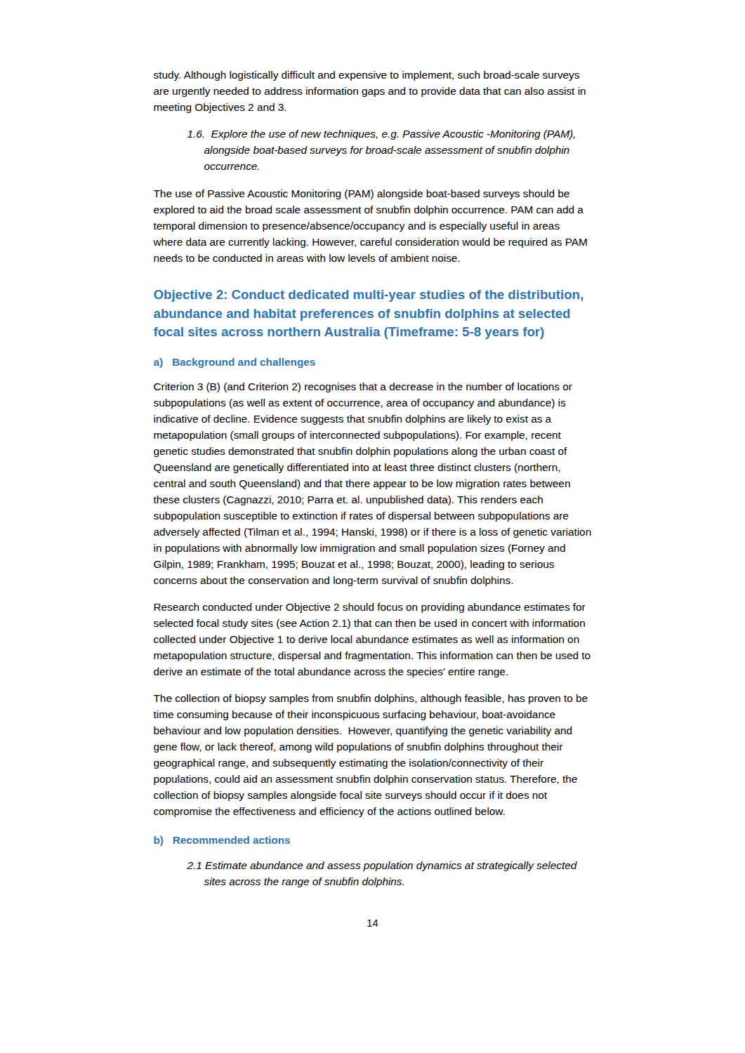study. Although logistically difficult and expensive to implement, such broad-scale surveys are urgently needed to address information gaps and to provide data that can also assist in meeting Objectives 2 and 3.
1.6. Explore the use of new techniques, e.g. Passive Acoustic -Monitoring (PAM), alongside boat-based surveys for broad-scale assessment of snubfin dolphin occurrence.
The use of Passive Acoustic Monitoring (PAM) alongside boat-based surveys should be explored to aid the broad scale assessment of snubfin dolphin occurrence. PAM can add a temporal dimension to presence/absence/occupancy and is especially useful in areas where data are currently lacking. However, careful consideration would be required as PAM needs to be conducted in areas with low levels of ambient noise.
Objective 2: Conduct dedicated multi-year studies of the distribution, abundance and habitat preferences of snubfin dolphins at selected focal sites across northern Australia (Timeframe: 5-8 years for)
a) Background and challenges
Criterion 3 (B) (and Criterion 2) recognises that a decrease in the number of locations or subpopulations (as well as extent of occurrence, area of occupancy and abundance) is indicative of decline. Evidence suggests that snubfin dolphins are likely to exist as a metapopulation (small groups of interconnected subpopulations). For example, recent genetic studies demonstrated that snubfin dolphin populations along the urban coast of Queensland are genetically differentiated into at least three distinct clusters (northern, central and south Queensland) and that there appear to be low migration rates between these clusters (Cagnazzi, 2010; Parra et. al. unpublished data). This renders each subpopulation susceptible to extinction if rates of dispersal between subpopulations are adversely affected (Tilman et al., 1994; Hanski, 1998) or if there is a loss of genetic variation in populations with abnormally low immigration and small population sizes (Forney and Gilpin, 1989; Frankham, 1995; Bouzat et al., 1998; Bouzat, 2000), leading to serious concerns about the conservation and long-term survival of snubfin dolphins.
Research conducted under Objective 2 should focus on providing abundance estimates for selected focal study sites (see Action 2.1) that can then be used in concert with information collected under Objective 1 to derive local abundance estimates as well as information on metapopulation structure, dispersal and fragmentation. This information can then be used to derive an estimate of the total abundance across the species' entire range.
The collection of biopsy samples from snubfin dolphins, although feasible, has proven to be time consuming because of their inconspicuous surfacing behaviour, boat-avoidance behaviour and low population densities. However, quantifying the genetic variability and gene flow, or lack thereof, among wild populations of snubfin dolphins throughout their geographical range, and subsequently estimating the isolation/connectivity of their populations, could aid an assessment snubfin dolphin conservation status. Therefore, the collection of biopsy samples alongside focal site surveys should occur if it does not compromise the effectiveness and efficiency of the actions outlined below.
b) Recommended actions
2.1 Estimate abundance and assess population dynamics at strategically selected sites across the range of snubfin dolphins.
14